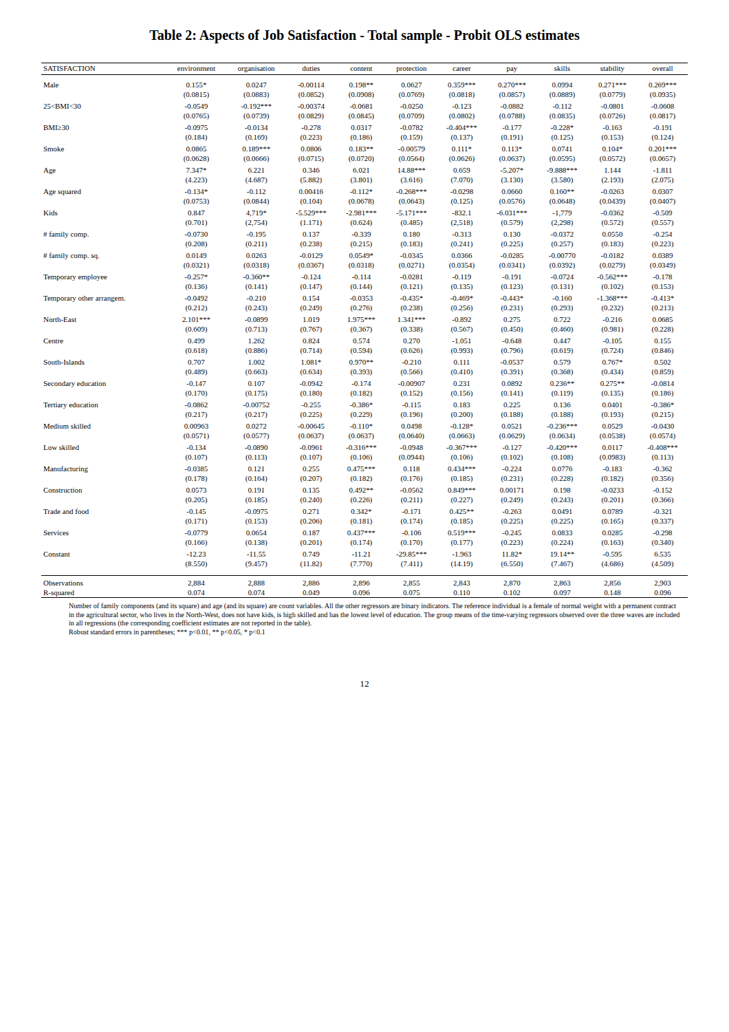Table 2: Aspects of Job Satisfaction - Total sample - Probit OLS estimates
| SATISFACTION | environment | organisation | duties | content | protection | career | pay | skills | stability | overall |
| --- | --- | --- | --- | --- | --- | --- | --- | --- | --- | --- |
| Male | 0.155* | 0.0247 | -0.00114 | 0.198** | 0.0627 | 0.359*** | 0.270*** | 0.0994 | 0.271*** | 0.269*** |
| | (0.0815) | (0.0883) | (0.0852) | (0.0908) | (0.0769) | (0.0818) | (0.0857) | (0.0889) | (0.0779) | (0.0935) |
| 25<BMI<30 | -0.0549 | -0.192*** | -0.00374 | -0.0681 | -0.0250 | -0.123 | -0.0882 | -0.112 | -0.0801 | -0.0608 |
| | (0.0765) | (0.0739) | (0.0829) | (0.0845) | (0.0709) | (0.0802) | (0.0788) | (0.0835) | (0.0726) | (0.0817) |
| BMI≥30 | -0.0975 | -0.0134 | -0.278 | 0.0317 | -0.0782 | -0.404*** | -0.177 | -0.228* | -0.163 | -0.191 |
| | (0.184) | (0.169) | (0.223) | (0.186) | (0.159) | (0.137) | (0.191) | (0.125) | (0.153) | (0.124) |
| Smoke | 0.0865 | 0.189*** | 0.0806 | 0.183** | -0.00579 | 0.111* | 0.113* | 0.0741 | 0.104* | 0.201*** |
| | (0.0628) | (0.0666) | (0.0715) | (0.0720) | (0.0564) | (0.0626) | (0.0637) | (0.0595) | (0.0572) | (0.0657) |
| Age | 7.347* | 6.221 | 0.346 | 6.021 | 14.88*** | 0.659 | -5.207* | -9.888*** | 1.144 | -1.811 |
| | (4.223) | (4.687) | (5.882) | (3.801) | (3.616) | (7.070) | (3.130) | (3.580) | (2.193) | (2.075) |
| Age squared | -0.134* | -0.112 | 0.00416 | -0.112* | -0.268*** | -0.0298 | 0.0660 | 0.160** | -0.0263 | 0.0307 |
| | (0.0753) | (0.0844) | (0.104) | (0.0678) | (0.0643) | (0.125) | (0.0576) | (0.0648) | (0.0439) | (0.0407) |
| Kids | 0.847 | 4,719* | -5.529*** | -2.981*** | -5.171*** | -832.1 | -6.031*** | -1,779 | -0.0362 | -0.509 |
| | (0.701) | (2,754) | (1.171) | (0.624) | (0.485) | (2,518) | (0.579) | (2,298) | (0.572) | (0.557) |
| # family comp. | -0.0730 | -0.195 | 0.137 | -0.339 | 0.180 | -0.313 | 0.130 | -0.0372 | 0.0550 | -0.254 |
| | (0.208) | (0.211) | (0.238) | (0.215) | (0.183) | (0.241) | (0.225) | (0.257) | (0.183) | (0.223) |
| # family comp. sq. | 0.0149 | 0.0263 | -0.0129 | 0.0549* | -0.0345 | 0.0366 | -0.0285 | -0.00770 | -0.0182 | 0.0389 |
| | (0.0321) | (0.0318) | (0.0367) | (0.0318) | (0.0271) | (0.0354) | (0.0341) | (0.0392) | (0.0279) | (0.0349) |
| Temporary employee | -0.257* | -0.360** | -0.124 | -0.114 | -0.0281 | -0.119 | -0.191 | -0.0724 | -0.562*** | -0.178 |
| | (0.136) | (0.141) | (0.147) | (0.144) | (0.121) | (0.135) | (0.123) | (0.131) | (0.102) | (0.153) |
| Temporary other arrangem. | -0.0492 | -0.210 | 0.154 | -0.0353 | -0.435* | -0.469* | -0.443* | -0.160 | -1.368*** | -0.413* |
| | (0.212) | (0.243) | (0.249) | (0.276) | (0.238) | (0.256) | (0.231) | (0.293) | (0.232) | (0.213) |
| North-East | 2.101*** | -0.0899 | 1.019 | 1.975*** | 1.341*** | -0.892 | 0.275 | 0.722 | -0.216 | 0.0685 |
| | (0.609) | (0.713) | (0.767) | (0.367) | (0.338) | (0.567) | (0.450) | (0.460) | (0.981) | (0.228) |
| Centre | 0.499 | 1.262 | 0.824 | 0.574 | 0.270 | -1.051 | -0.648 | 0.447 | -0.105 | 0.155 |
| | (0.618) | (0.886) | (0.714) | (0.594) | (0.626) | (0.993) | (0.796) | (0.619) | (0.724) | (0.846) |
| South-Islands | 0.707 | 1.002 | 1.081* | 0.970** | -0.210 | 0.111 | -0.0537 | 0.579 | 0.767* | 0.502 |
| | (0.489) | (0.663) | (0.634) | (0.393) | (0.566) | (0.410) | (0.391) | (0.368) | (0.434) | (0.859) |
| Secondary education | -0.147 | 0.107 | -0.0942 | -0.174 | -0.00907 | 0.231 | 0.0892 | 0.236** | 0.275** | -0.0814 |
| | (0.170) | (0.175) | (0.180) | (0.182) | (0.152) | (0.156) | (0.141) | (0.119) | (0.135) | (0.186) |
| Tertiary education | -0.0862 | -0.00752 | -0.255 | -0.386* | -0.115 | 0.183 | 0.225 | 0.136 | 0.0401 | -0.386* |
| | (0.217) | (0.217) | (0.225) | (0.229) | (0.196) | (0.200) | (0.188) | (0.188) | (0.193) | (0.215) |
| Medium skilled | 0.00963 | 0.0272 | -0.00645 | -0.110* | 0.0498 | -0.128* | 0.0521 | -0.236*** | 0.0529 | -0.0430 |
| | (0.0571) | (0.0577) | (0.0637) | (0.0637) | (0.0640) | (0.0663) | (0.0629) | (0.0634) | (0.0538) | (0.0574) |
| Low skilled | -0.134 | -0.0890 | -0.0961 | -0.316*** | -0.0948 | -0.367*** | -0.127 | -0.420*** | 0.0117 | -0.408*** |
| | (0.107) | (0.113) | (0.107) | (0.106) | (0.0944) | (0.106) | (0.102) | (0.108) | (0.0983) | (0.113) |
| Manufacturing | -0.0385 | 0.121 | 0.255 | 0.475*** | 0.118 | 0.434*** | -0.224 | 0.0776 | -0.183 | -0.362 |
| | (0.178) | (0.164) | (0.207) | (0.182) | (0.176) | (0.185) | (0.231) | (0.228) | (0.182) | (0.356) |
| Construction | 0.0573 | 0.191 | 0.135 | 0.492** | -0.0562 | 0.849*** | 0.00171 | 0.198 | -0.0233 | -0.152 |
| | (0.205) | (0.185) | (0.240) | (0.226) | (0.211) | (0.227) | (0.249) | (0.243) | (0.201) | (0.366) |
| Trade and food | -0.145 | -0.0975 | 0.271 | 0.342* | -0.171 | 0.425** | -0.263 | 0.0491 | 0.0789 | -0.321 |
| | (0.171) | (0.153) | (0.206) | (0.181) | (0.174) | (0.185) | (0.225) | (0.225) | (0.165) | (0.337) |
| Services | -0.0779 | 0.0654 | 0.187 | 0.437*** | -0.106 | 0.519*** | -0.245 | 0.0833 | 0.0285 | -0.298 |
| | (0.166) | (0.138) | (0.201) | (0.174) | (0.170) | (0.177) | (0.223) | (0.224) | (0.163) | (0.340) |
| Constant | -12.23 | -11.55 | 0.749 | -11.21 | -29.85*** | -1.963 | 11.82* | 19.14** | -0.595 | 6.535 |
| | (8.550) | (9.457) | (11.82) | (7.770) | (7.411) | (14.19) | (6.550) | (7.467) | (4.686) | (4.509) |
| Observations | 2,884 | 2,888 | 2,886 | 2,896 | 2,855 | 2,843 | 2,870 | 2,863 | 2,856 | 2,903 |
| R-squared | 0.074 | 0.074 | 0.049 | 0.096 | 0.075 | 0.110 | 0.102 | 0.097 | 0.148 | 0.096 |
Number of family components (and its square) and age (and its square) are count variables. All the other regressors are binary indicators. The reference individual is a female of normal weight with a permanent contract in the agricultural sector, who lives in the North-West, does not have kids, is high skilled and has the lowest level of education. The group means of the time-varying regressors observed over the three waves are included in all regressions (the corresponding coefficient estimates are not reported in the table).
Robust standard errors in parentheses; *** p<0.01, ** p<0.05, * p<0.1
12